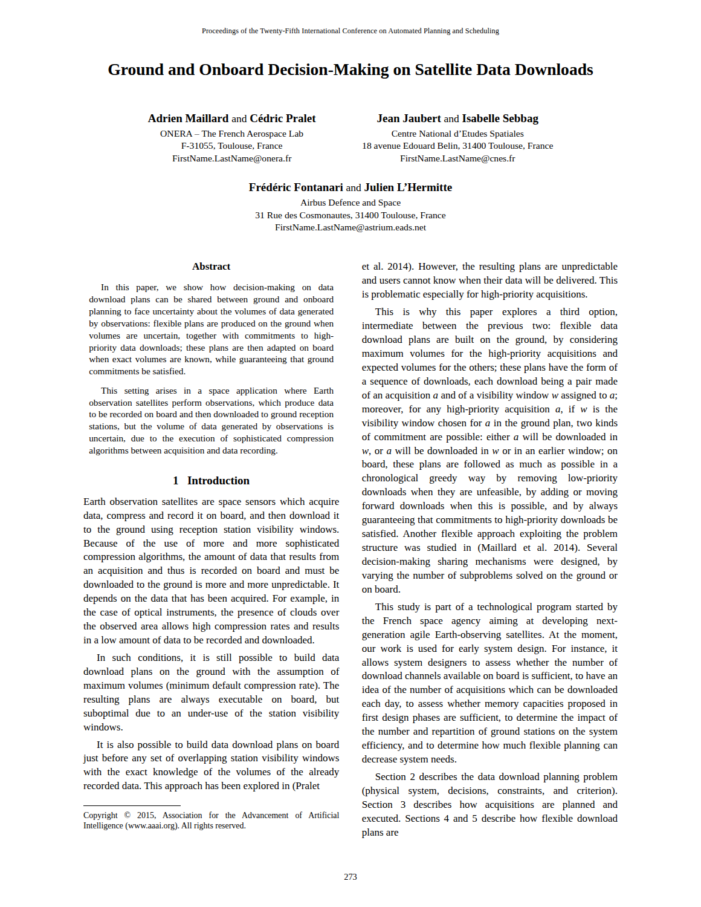Proceedings of the Twenty-Fifth International Conference on Automated Planning and Scheduling
Ground and Onboard Decision-Making on Satellite Data Downloads
Adrien Maillard and Cédric Pralet
ONERA – The French Aerospace Lab
F-31055, Toulouse, France
FirstName.LastName@onera.fr
Jean Jaubert and Isabelle Sebbag
Centre National d’Etudes Spatiales
18 avenue Edouard Belin, 31400 Toulouse, France
FirstName.LastName@cnes.fr
Frédéric Fontanari and Julien L’Hermitte
Airbus Defence and Space
31 Rue des Cosmonautes, 31400 Toulouse, France
FirstName.LastName@astrium.eads.net
Abstract
In this paper, we show how decision-making on data download plans can be shared between ground and onboard planning to face uncertainty about the volumes of data generated by observations: flexible plans are produced on the ground when volumes are uncertain, together with commitments to high-priority data downloads; these plans are then adapted on board when exact volumes are known, while guaranteeing that ground commitments be satisfied.
This setting arises in a space application where Earth observation satellites perform observations, which produce data to be recorded on board and then downloaded to ground reception stations, but the volume of data generated by observations is uncertain, due to the execution of sophisticated compression algorithms between acquisition and data recording.
1 Introduction
Earth observation satellites are space sensors which acquire data, compress and record it on board, and then download it to the ground using reception station visibility windows. Because of the use of more and more sophisticated compression algorithms, the amount of data that results from an acquisition and thus is recorded on board and must be downloaded to the ground is more and more unpredictable. It depends on the data that has been acquired. For example, in the case of optical instruments, the presence of clouds over the observed area allows high compression rates and results in a low amount of data to be recorded and downloaded.
In such conditions, it is still possible to build data download plans on the ground with the assumption of maximum volumes (minimum default compression rate). The resulting plans are always executable on board, but suboptimal due to an under-use of the station visibility windows.
It is also possible to build data download plans on board just before any set of overlapping station visibility windows with the exact knowledge of the volumes of the already recorded data. This approach has been explored in (Pralet
Copyright © 2015, Association for the Advancement of Artificial Intelligence (www.aaai.org). All rights reserved.
et al. 2014). However, the resulting plans are unpredictable and users cannot know when their data will be delivered. This is problematic especially for high-priority acquisitions.
This is why this paper explores a third option, intermediate between the previous two: flexible data download plans are built on the ground, by considering maximum volumes for the high-priority acquisitions and expected volumes for the others; these plans have the form of a sequence of downloads, each download being a pair made of an acquisition a and of a visibility window w assigned to a; moreover, for any high-priority acquisition a, if w is the visibility window chosen for a in the ground plan, two kinds of commitment are possible: either a will be downloaded in w, or a will be downloaded in w or in an earlier window; on board, these plans are followed as much as possible in a chronological greedy way by removing low-priority downloads when they are unfeasible, by adding or moving forward downloads when this is possible, and by always guaranteeing that commitments to high-priority downloads be satisfied. Another flexible approach exploiting the problem structure was studied in (Maillard et al. 2014). Several decision-making sharing mechanisms were designed, by varying the number of subproblems solved on the ground or on board.
This study is part of a technological program started by the French space agency aiming at developing next-generation agile Earth-observing satellites. At the moment, our work is used for early system design. For instance, it allows system designers to assess whether the number of download channels available on board is sufficient, to have an idea of the number of acquisitions which can be downloaded each day, to assess whether memory capacities proposed in first design phases are sufficient, to determine the impact of the number and repartition of ground stations on the system efficiency, and to determine how much flexible planning can decrease system needs.
Section 2 describes the data download planning problem (physical system, decisions, constraints, and criterion). Section 3 describes how acquisitions are planned and executed. Sections 4 and 5 describe how flexible download plans are
273